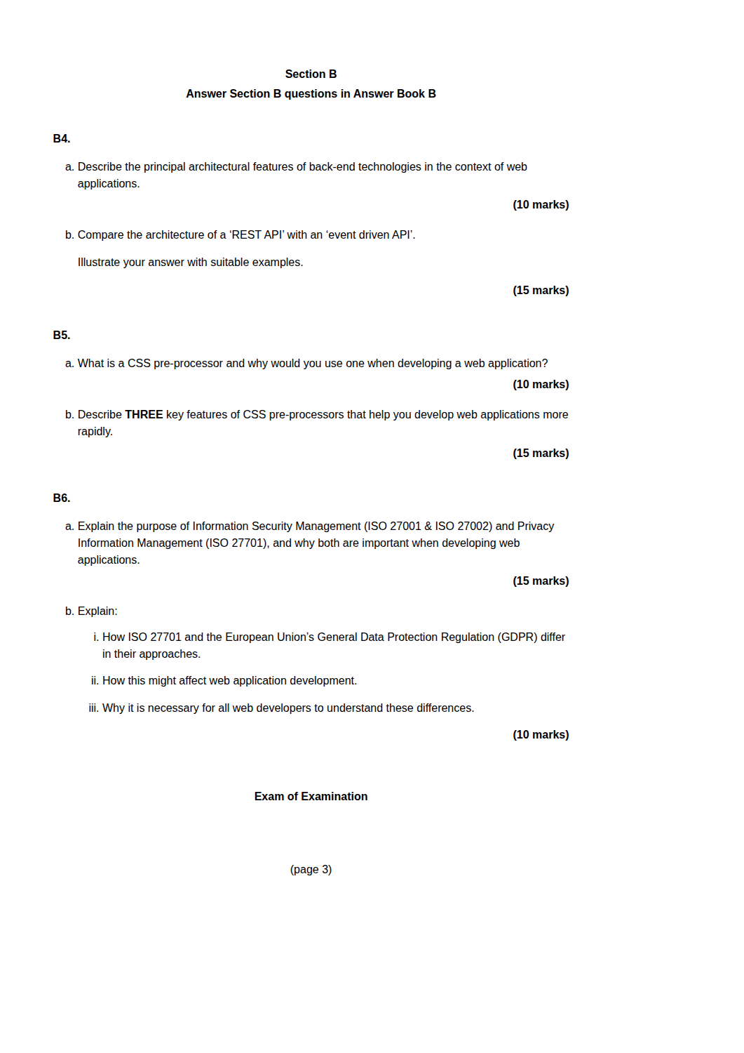Section B
Answer Section B questions in Answer Book B
B4.
Describe the principal architectural features of back-end technologies in the context of web applications. (10 marks)
Compare the architecture of a ‘REST API’ with an ‘event driven API’.
Illustrate your answer with suitable examples.
(15 marks)
B5.
What is a CSS pre-processor and why would you use one when developing a web application? (10 marks)
Describe THREE key features of CSS pre-processors that help you develop web applications more rapidly. (15 marks)
B6.
Explain the purpose of Information Security Management (ISO 27001 & ISO 27002) and Privacy Information Management (ISO 27701), and why both are important when developing web applications. (15 marks)
Explain:
How ISO 27701 and the European Union’s General Data Protection Regulation (GDPR) differ in their approaches.
How this might affect web application development.
Why it is necessary for all web developers to understand these differences.
(10 marks)
Exam of Examination
(page 3)